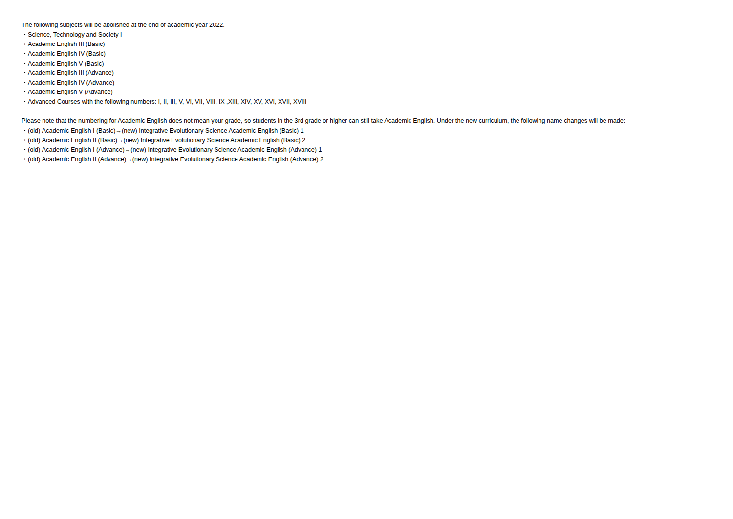The following subjects will be abolished at the end of academic year 2022.
・Science, Technology and Society I
・Academic English III (Basic)
・Academic English IV (Basic)
・Academic English V (Basic)
・Academic English III (Advance)
・Academic English IV (Advance)
・Academic English V (Advance)
・Advanced Courses with the following numbers: I, II, III, V, VI, VII, VIII, IX ,XIII, XIV, XV, XVI, XVII, XVIII
Please note that the numbering for Academic English does not mean your grade, so students in the 3rd grade or higher can still take Academic English. Under the new curriculum, the following name changes will be made:
・(old) Academic English I (Basic)→(new) Integrative Evolutionary Science Academic English (Basic) 1
・(old) Academic English II (Basic)→(new) Integrative Evolutionary Science Academic English (Basic) 2
・(old) Academic English I (Advance)→(new) Integrative Evolutionary Science Academic English (Advance) 1
・(old) Academic English II (Advance)→(new) Integrative Evolutionary Science Academic English (Advance) 2